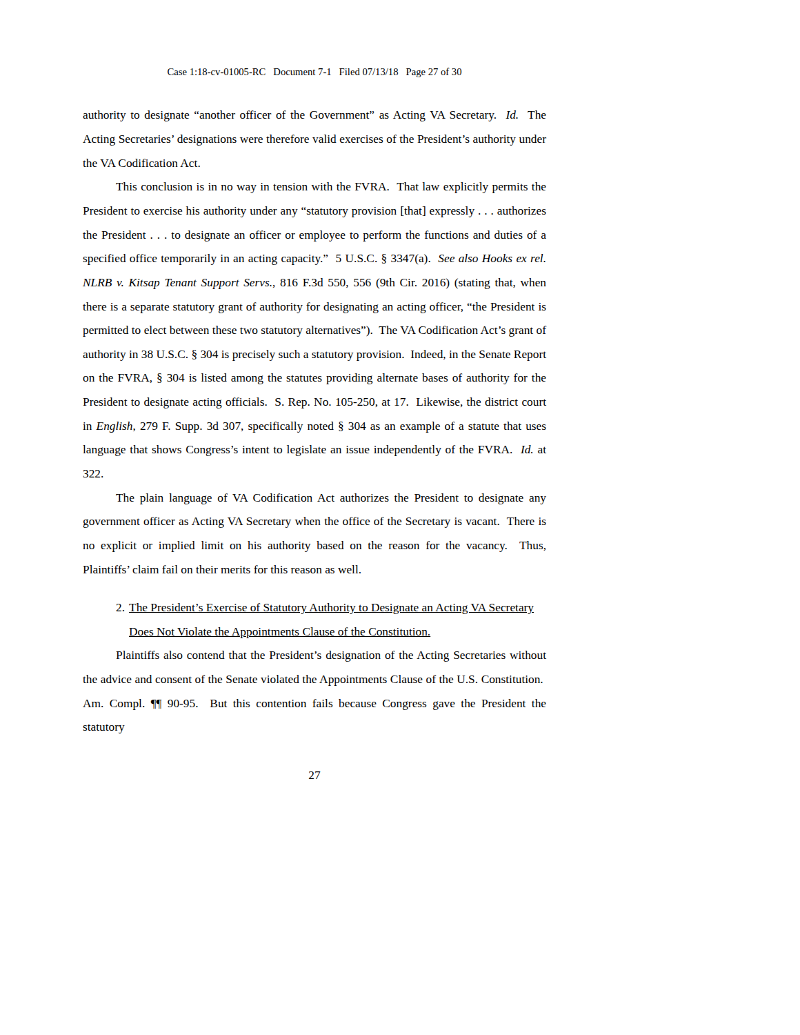Case 1:18-cv-01005-RC Document 7-1 Filed 07/13/18 Page 27 of 30
authority to designate “another officer of the Government” as Acting VA Secretary. Id. The Acting Secretaries’ designations were therefore valid exercises of the President’s authority under the VA Codification Act.
This conclusion is in no way in tension with the FVRA. That law explicitly permits the President to exercise his authority under any “statutory provision [that] expressly . . . authorizes the President . . . to designate an officer or employee to perform the functions and duties of a specified office temporarily in an acting capacity.” 5 U.S.C. § 3347(a). See also Hooks ex rel. NLRB v. Kitsap Tenant Support Servs., 816 F.3d 550, 556 (9th Cir. 2016) (stating that, when there is a separate statutory grant of authority for designating an acting officer, “the President is permitted to elect between these two statutory alternatives”). The VA Codification Act’s grant of authority in 38 U.S.C. § 304 is precisely such a statutory provision. Indeed, in the Senate Report on the FVRA, § 304 is listed among the statutes providing alternate bases of authority for the President to designate acting officials. S. Rep. No. 105-250, at 17. Likewise, the district court in English, 279 F. Supp. 3d 307, specifically noted § 304 as an example of a statute that uses language that shows Congress’s intent to legislate an issue independently of the FVRA. Id. at 322.
The plain language of VA Codification Act authorizes the President to designate any government officer as Acting VA Secretary when the office of the Secretary is vacant. There is no explicit or implied limit on his authority based on the reason for the vacancy. Thus, Plaintiffs’ claim fail on their merits for this reason as well.
2. The President’s Exercise of Statutory Authority to Designate an Acting VA Secretary Does Not Violate the Appointments Clause of the Constitution.
Plaintiffs also contend that the President’s designation of the Acting Secretaries without the advice and consent of the Senate violated the Appointments Clause of the U.S. Constitution. Am. Compl. ¶¶ 90-95. But this contention fails because Congress gave the President the statutory
27